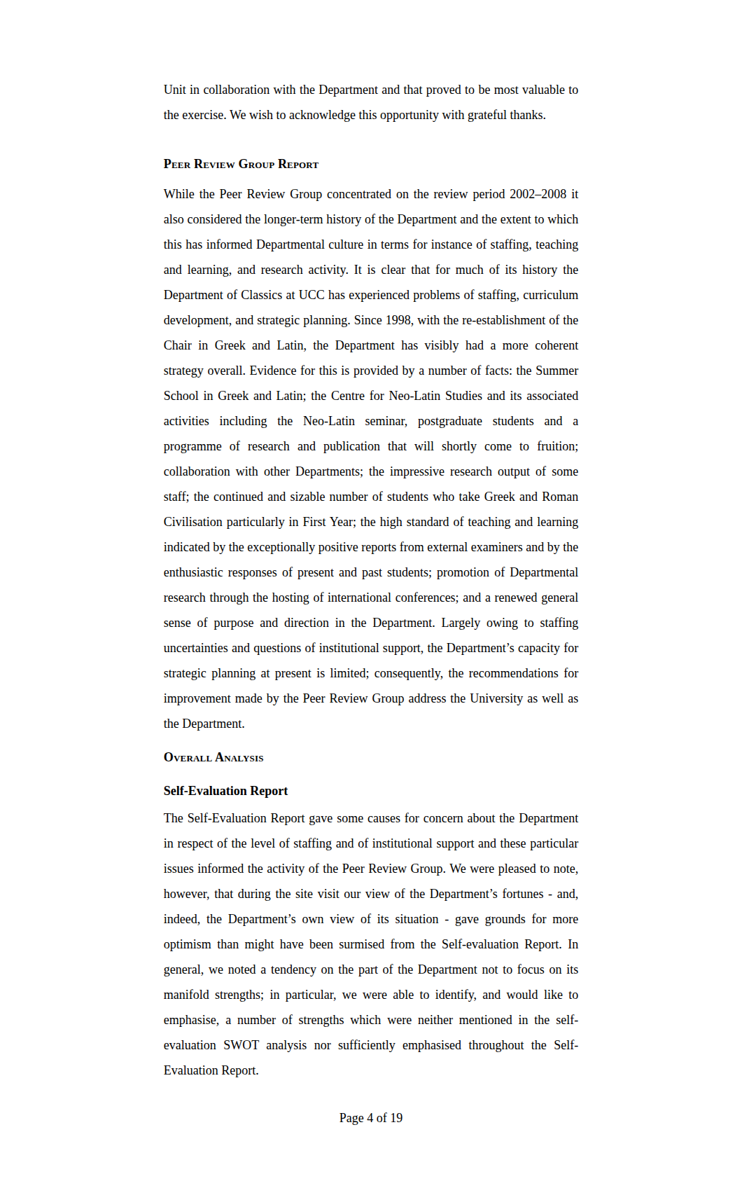Unit in collaboration with the Department and that proved to be most valuable to the exercise. We wish to acknowledge this opportunity with grateful thanks.
Peer Review Group Report
While the Peer Review Group concentrated on the review period 2002–2008 it also considered the longer-term history of the Department and the extent to which this has informed Departmental culture in terms for instance of staffing, teaching and learning, and research activity. It is clear that for much of its history the Department of Classics at UCC has experienced problems of staffing, curriculum development, and strategic planning. Since 1998, with the re-establishment of the Chair in Greek and Latin, the Department has visibly had a more coherent strategy overall. Evidence for this is provided by a number of facts: the Summer School in Greek and Latin; the Centre for Neo-Latin Studies and its associated activities including the Neo-Latin seminar, postgraduate students and a programme of research and publication that will shortly come to fruition; collaboration with other Departments; the impressive research output of some staff; the continued and sizable number of students who take Greek and Roman Civilisation particularly in First Year; the high standard of teaching and learning indicated by the exceptionally positive reports from external examiners and by the enthusiastic responses of present and past students; promotion of Departmental research through the hosting of international conferences; and a renewed general sense of purpose and direction in the Department. Largely owing to staffing uncertainties and questions of institutional support, the Department’s capacity for strategic planning at present is limited; consequently, the recommendations for improvement made by the Peer Review Group address the University as well as the Department.
Overall Analysis
Self-Evaluation Report
The Self-Evaluation Report gave some causes for concern about the Department in respect of the level of staffing and of institutional support and these particular issues informed the activity of the Peer Review Group. We were pleased to note, however, that during the site visit our view of the Department’s fortunes - and, indeed, the Department’s own view of its situation - gave grounds for more optimism than might have been surmised from the Self-evaluation Report. In general, we noted a tendency on the part of the Department not to focus on its manifold strengths; in particular, we were able to identify, and would like to emphasise, a number of strengths which were neither mentioned in the self-evaluation SWOT analysis nor sufficiently emphasised throughout the Self-Evaluation Report.
Page 4 of 19